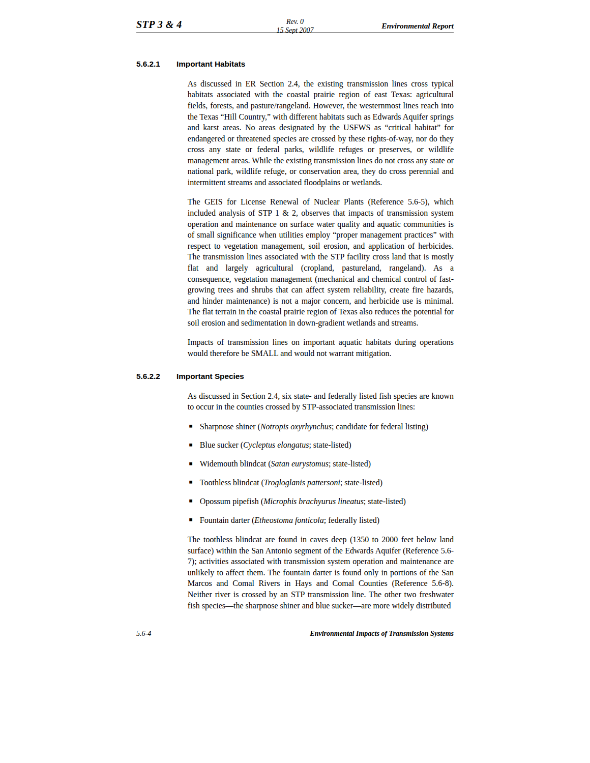Rev. 0
15 Sept 2007
STP 3 & 4
Environmental Report
5.6.2.1 Important Habitats
As discussed in ER Section 2.4, the existing transmission lines cross typical habitats associated with the coastal prairie region of east Texas: agricultural fields, forests, and pasture/rangeland. However, the westernmost lines reach into the Texas “Hill Country,” with different habitats such as Edwards Aquifer springs and karst areas. No areas designated by the USFWS as “critical habitat” for endangered or threatened species are crossed by these rights-of-way, nor do they cross any state or federal parks, wildlife refuges or preserves, or wildlife management areas. While the existing transmission lines do not cross any state or national park, wildlife refuge, or conservation area, they do cross perennial and intermittent streams and associated floodplains or wetlands.
The GEIS for License Renewal of Nuclear Plants (Reference 5.6-5), which included analysis of STP 1 & 2, observes that impacts of transmission system operation and maintenance on surface water quality and aquatic communities is of small significance when utilities employ “proper management practices” with respect to vegetation management, soil erosion, and application of herbicides. The transmission lines associated with the STP facility cross land that is mostly flat and largely agricultural (cropland, pastureland, rangeland). As a consequence, vegetation management (mechanical and chemical control of fast-growing trees and shrubs that can affect system reliability, create fire hazards, and hinder maintenance) is not a major concern, and herbicide use is minimal. The flat terrain in the coastal prairie region of Texas also reduces the potential for soil erosion and sedimentation in down-gradient wetlands and streams.
Impacts of transmission lines on important aquatic habitats during operations would therefore be SMALL and would not warrant mitigation.
5.6.2.2 Important Species
As discussed in Section 2.4, six state- and federally listed fish species are known to occur in the counties crossed by STP-associated transmission lines:
Sharpnose shiner (Notropis oxyrhynchus; candidate for federal listing)
Blue sucker (Cycleptus elongatus; state-listed)
Widemouth blindcat (Satan eurystomus; state-listed)
Toothless blindcat (Trogloglanis pattersoni; state-listed)
Opossum pipefish (Microphis brachyurus lineatus; state-listed)
Fountain darter (Etheostoma fonticola; federally listed)
The toothless blindcat are found in caves deep (1350 to 2000 feet below land surface) within the San Antonio segment of the Edwards Aquifer (Reference 5.6-7); activities associated with transmission system operation and maintenance are unlikely to affect them. The fountain darter is found only in portions of the San Marcos and Comal Rivers in Hays and Comal Counties (Reference 5.6-8). Neither river is crossed by an STP transmission line. The other two freshwater fish species—the sharpnose shiner and blue sucker—are more widely distributed
5.6-4
Environmental Impacts of Transmission Systems